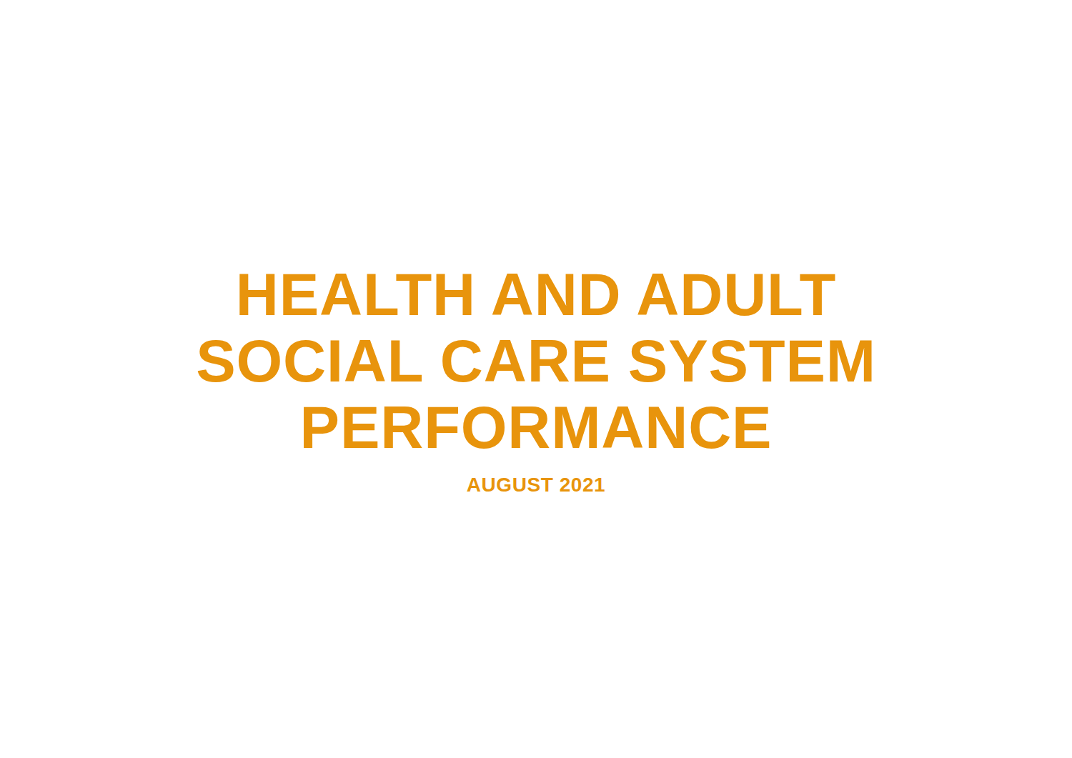Health and Adult Social Care System Performance
August 2021